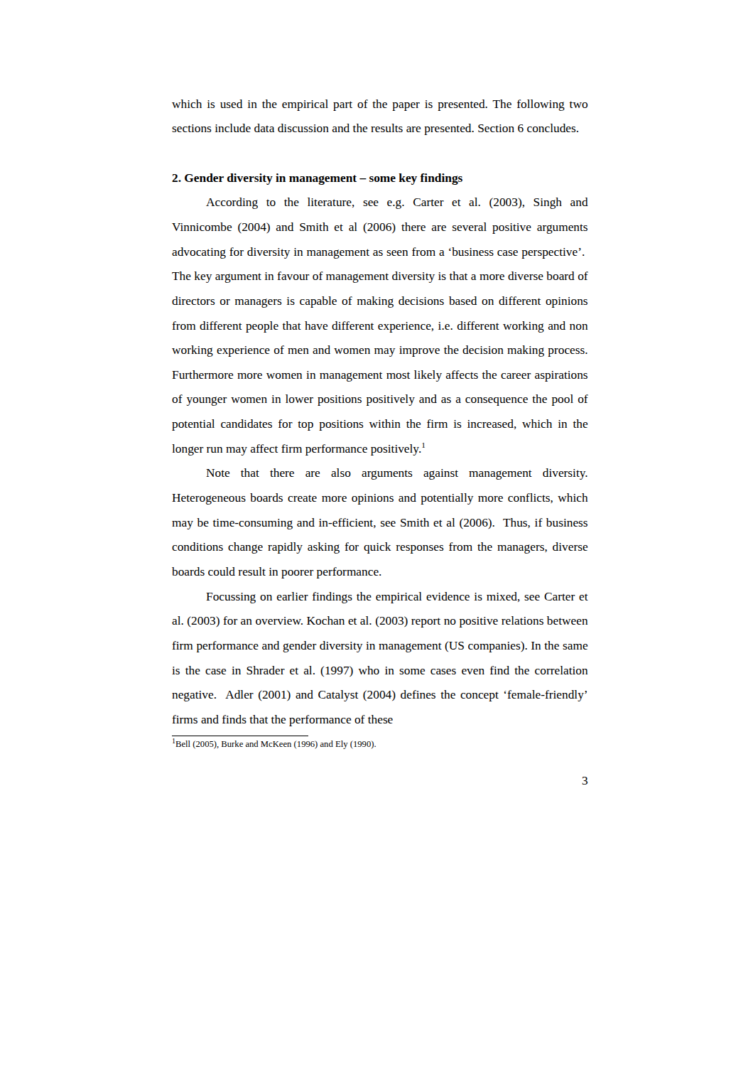which is used in the empirical part of the paper is presented. The following two sections include data discussion and the results are presented. Section 6 concludes.
2. Gender diversity in management – some key findings
According to the literature, see e.g. Carter et al. (2003), Singh and Vinnicombe (2004) and Smith et al (2006) there are several positive arguments advocating for diversity in management as seen from a ‘business case perspective’. The key argument in favour of management diversity is that a more diverse board of directors or managers is capable of making decisions based on different opinions from different people that have different experience, i.e. different working and non working experience of men and women may improve the decision making process. Furthermore more women in management most likely affects the career aspirations of younger women in lower positions positively and as a consequence the pool of potential candidates for top positions within the firm is increased, which in the longer run may affect firm performance positively.1
Note that there are also arguments against management diversity. Heterogeneous boards create more opinions and potentially more conflicts, which may be time-consuming and in-efficient, see Smith et al (2006). Thus, if business conditions change rapidly asking for quick responses from the managers, diverse boards could result in poorer performance.
Focussing on earlier findings the empirical evidence is mixed, see Carter et al. (2003) for an overview. Kochan et al. (2003) report no positive relations between firm performance and gender diversity in management (US companies). In the same is the case in Shrader et al. (1997) who in some cases even find the correlation negative. Adler (2001) and Catalyst (2004) defines the concept ‘female-friendly’ firms and finds that the performance of these
1Bell (2005), Burke and McKeen (1996) and Ely (1990).
3